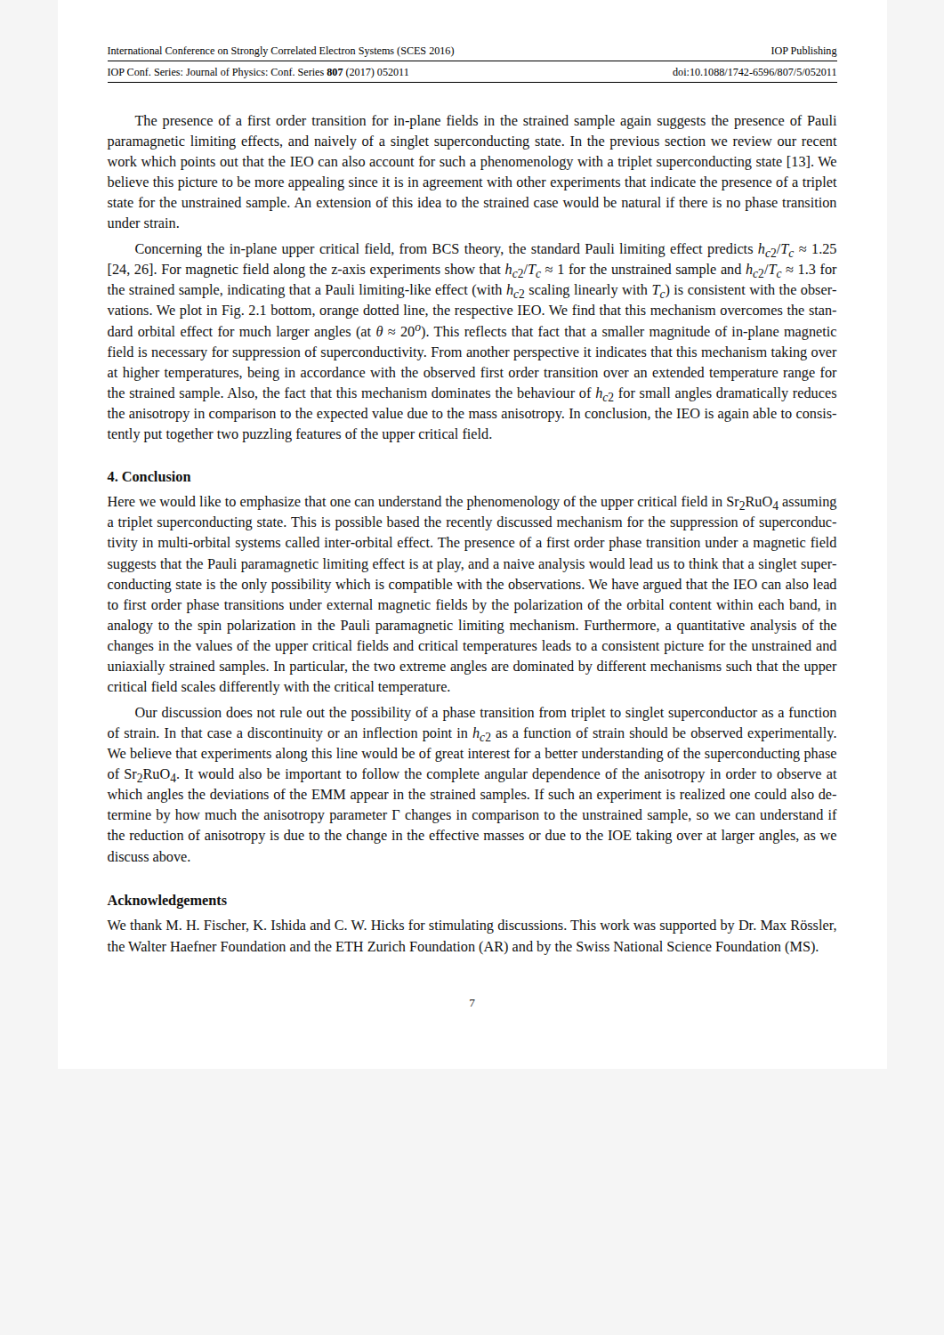International Conference on Strongly Correlated Electron Systems (SCES 2016) IOP Publishing
IOP Conf. Series: Journal of Physics: Conf. Series 807 (2017) 052011 doi:10.1088/1742-6596/807/5/052011
The presence of a first order transition for in-plane fields in the strained sample again suggests the presence of Pauli paramagnetic limiting effects, and naively of a singlet superconducting state. In the previous section we review our recent work which points out that the IEO can also account for such a phenomenology with a triplet superconducting state [13]. We believe this picture to be more appealing since it is in agreement with other experiments that indicate the presence of a triplet state for the unstrained sample. An extension of this idea to the strained case would be natural if there is no phase transition under strain.
Concerning the in-plane upper critical field, from BCS theory, the standard Pauli limiting effect predicts hc2/Tc ≈ 1.25 [24, 26]. For magnetic field along the z-axis experiments show that hc2/Tc ≈ 1 for the unstrained sample and hc2/Tc ≈ 1.3 for the strained sample, indicating that a Pauli limiting-like effect (with hc2 scaling linearly with Tc) is consistent with the observations. We plot in Fig. 2.1 bottom, orange dotted line, the respective IEO. We find that this mechanism overcomes the standard orbital effect for much larger angles (at θ ≈ 20o). This reflects that fact that a smaller magnitude of in-plane magnetic field is necessary for suppression of superconductivity. From another perspective it indicates that this mechanism taking over at higher temperatures, being in accordance with the observed first order transition over an extended temperature range for the strained sample. Also, the fact that this mechanism dominates the behaviour of hc2 for small angles dramatically reduces the anisotropy in comparison to the expected value due to the mass anisotropy. In conclusion, the IEO is again able to consistently put together two puzzling features of the upper critical field.
4. Conclusion
Here we would like to emphasize that one can understand the phenomenology of the upper critical field in Sr2RuO4 assuming a triplet superconducting state. This is possible based the recently discussed mechanism for the suppression of superconductivity in multi-orbital systems called inter-orbital effect. The presence of a first order phase transition under a magnetic field suggests that the Pauli paramagnetic limiting effect is at play, and a naive analysis would lead us to think that a singlet superconducting state is the only possibility which is compatible with the observations. We have argued that the IEO can also lead to first order phase transitions under external magnetic fields by the polarization of the orbital content within each band, in analogy to the spin polarization in the Pauli paramagnetic limiting mechanism. Furthermore, a quantitative analysis of the changes in the values of the upper critical fields and critical temperatures leads to a consistent picture for the unstrained and uniaxially strained samples. In particular, the two extreme angles are dominated by different mechanisms such that the upper critical field scales differently with the critical temperature.
Our discussion does not rule out the possibility of a phase transition from triplet to singlet superconductor as a function of strain. In that case a discontinuity or an inflection point in hc2 as a function of strain should be observed experimentally. We believe that experiments along this line would be of great interest for a better understanding of the superconducting phase of Sr2RuO4. It would also be important to follow the complete angular dependence of the anisotropy in order to observe at which angles the deviations of the EMM appear in the strained samples. If such an experiment is realized one could also determine by how much the anisotropy parameter Γ changes in comparison to the unstrained sample, so we can understand if the reduction of anisotropy is due to the change in the effective masses or due to the IOE taking over at larger angles, as we discuss above.
Acknowledgements
We thank M. H. Fischer, K. Ishida and C. W. Hicks for stimulating discussions. This work was supported by Dr. Max Rössler, the Walter Haefner Foundation and the ETH Zurich Foundation (AR) and by the Swiss National Science Foundation (MS).
7